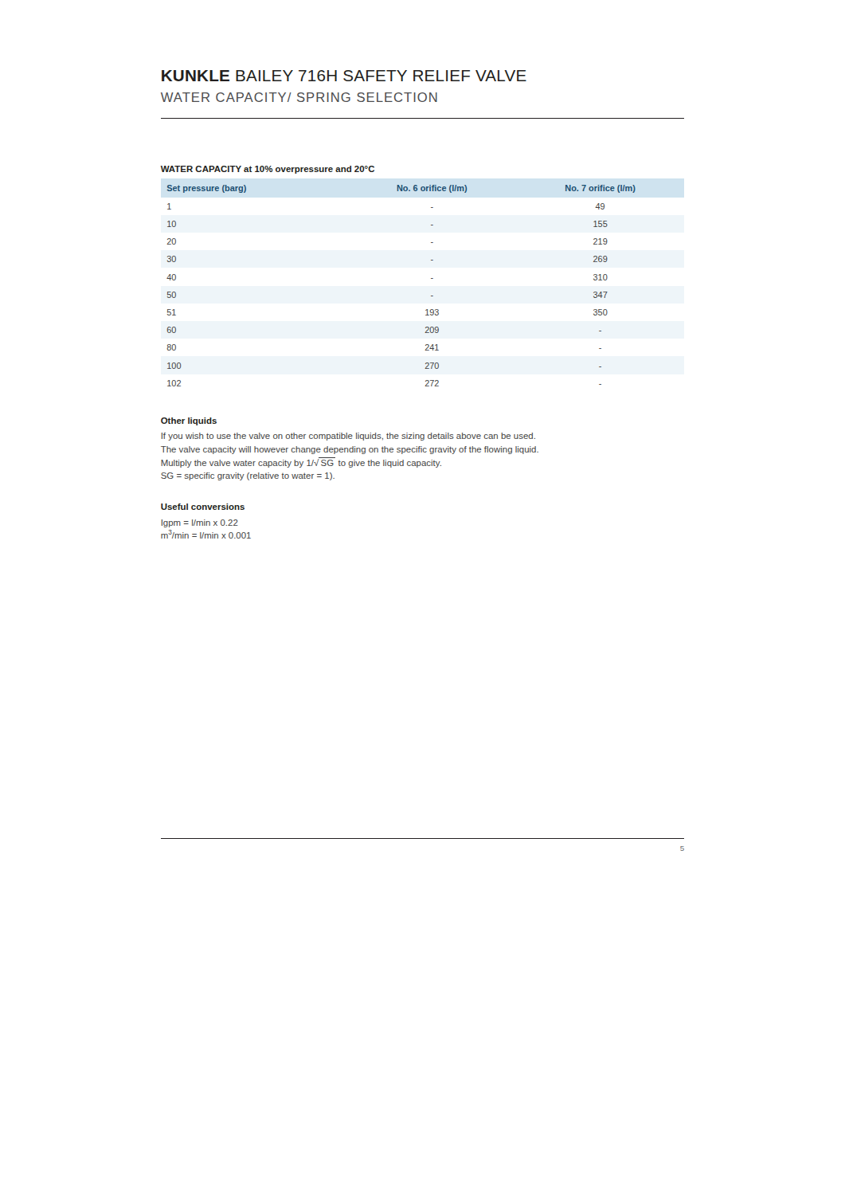KUNKLE BAILEY 716H SAFETY RELIEF VALVE
Water capacity/ spring selection
WATER CAPACITY at 10% overpressure and 20°C
| Set pressure (barg) | No. 6 orifice (l/m) | No. 7 orifice (l/m) |
| --- | --- | --- |
| 1 | - | 49 |
| 10 | - | 155 |
| 20 | - | 219 |
| 30 | - | 269 |
| 40 | - | 310 |
| 50 | - | 347 |
| 51 | 193 | 350 |
| 60 | 209 | - |
| 80 | 241 | - |
| 100 | 270 | - |
| 102 | 272 | - |
Other liquids
If you wish to use the valve on other compatible liquids, the sizing details above can be used.
The valve capacity will however change depending on the specific gravity of the flowing liquid.
Multiply the valve water capacity by 1/√SG to give the liquid capacity.
SG = specific gravity (relative to water = 1).
Useful conversions
Igpm = l/min x 0.22
m3/min = l/min x 0.001
5